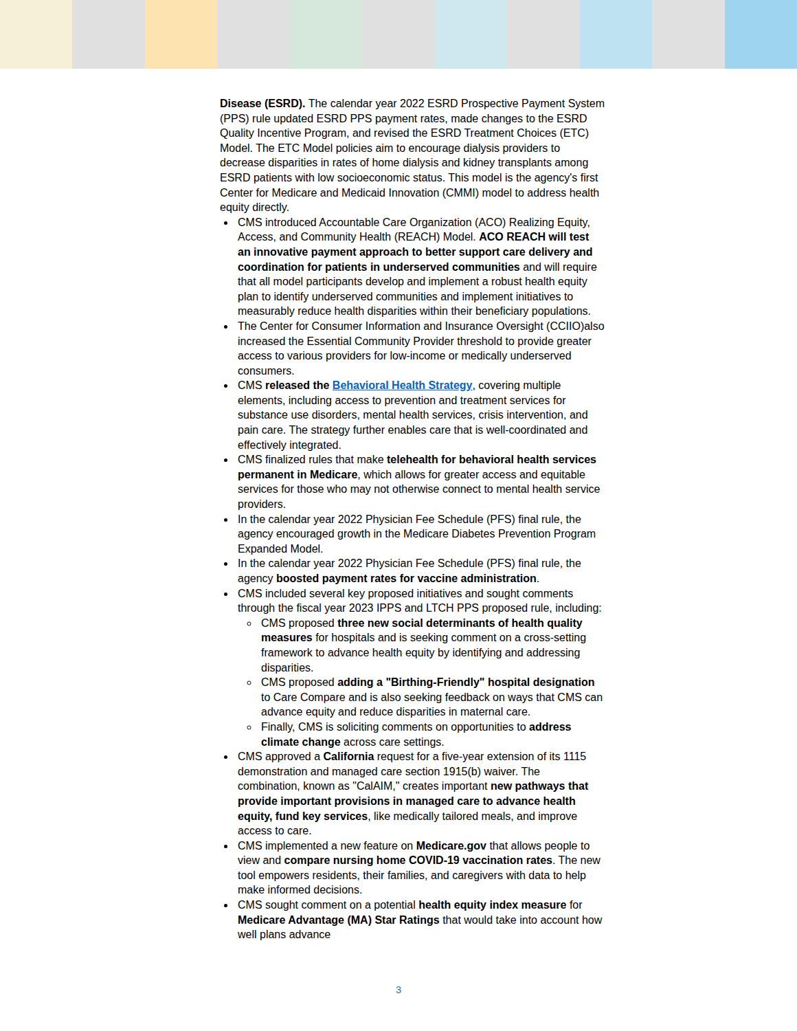Disease (ESRD). The calendar year 2022 ESRD Prospective Payment System (PPS) rule updated ESRD PPS payment rates, made changes to the ESRD Quality Incentive Program, and revised the ESRD Treatment Choices (ETC) Model. The ETC Model policies aim to encourage dialysis providers to decrease disparities in rates of home dialysis and kidney transplants among ESRD patients with low socioeconomic status. This model is the agency's first Center for Medicare and Medicaid Innovation (CMMI) model to address health equity directly.
CMS introduced Accountable Care Organization (ACO) Realizing Equity, Access, and Community Health (REACH) Model. ACO REACH will test an innovative payment approach to better support care delivery and coordination for patients in underserved communities and will require that all model participants develop and implement a robust health equity plan to identify underserved communities and implement initiatives to measurably reduce health disparities within their beneficiary populations.
The Center for Consumer Information and Insurance Oversight (CCIIO)also increased the Essential Community Provider threshold to provide greater access to various providers for low-income or medically underserved consumers.
CMS released the Behavioral Health Strategy, covering multiple elements, including access to prevention and treatment services for substance use disorders, mental health services, crisis intervention, and pain care. The strategy further enables care that is well-coordinated and effectively integrated.
CMS finalized rules that make telehealth for behavioral health services permanent in Medicare, which allows for greater access and equitable services for those who may not otherwise connect to mental health service providers.
In the calendar year 2022 Physician Fee Schedule (PFS) final rule, the agency encouraged growth in the Medicare Diabetes Prevention Program Expanded Model.
In the calendar year 2022 Physician Fee Schedule (PFS) final rule, the agency boosted payment rates for vaccine administration.
CMS included several key proposed initiatives and sought comments through the fiscal year 2023 IPPS and LTCH PPS proposed rule, including:
CMS proposed three new social determinants of health quality measures for hospitals and is seeking comment on a cross-setting framework to advance health equity by identifying and addressing disparities.
CMS proposed adding a "Birthing-Friendly" hospital designation to Care Compare and is also seeking feedback on ways that CMS can advance equity and reduce disparities in maternal care.
Finally, CMS is soliciting comments on opportunities to address climate change across care settings.
CMS approved a California request for a five-year extension of its 1115 demonstration and managed care section 1915(b) waiver. The combination, known as "CalAIM," creates important new pathways that provide important provisions in managed care to advance health equity, fund key services, like medically tailored meals, and improve access to care.
CMS implemented a new feature on Medicare.gov that allows people to view and compare nursing home COVID-19 vaccination rates. The new tool empowers residents, their families, and caregivers with data to help make informed decisions.
CMS sought comment on a potential health equity index measure for Medicare Advantage (MA) Star Ratings that would take into account how well plans advance
3